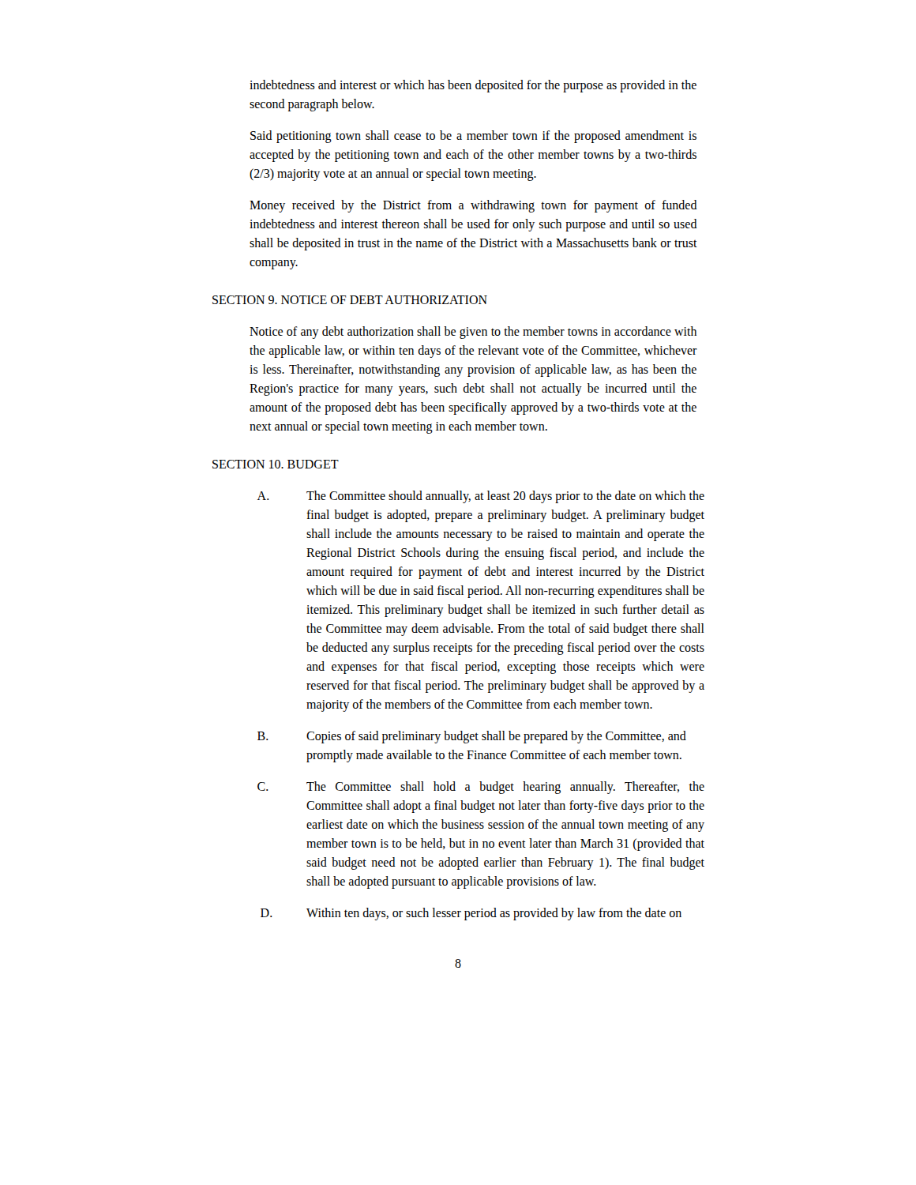indebtedness and interest or which has been deposited for the purpose as provided in the second paragraph below.
Said petitioning town shall cease to be a member town if the proposed amendment is accepted by the petitioning town and each of the other member towns by a two-thirds (2/3) majority vote at an annual or special town meeting.
Money received by the District from a withdrawing town for payment of funded indebtedness and interest thereon shall be used for only such purpose and until so used shall be deposited in trust in the name of the District with a Massachusetts bank or trust company.
SECTION 9. NOTICE OF DEBT AUTHORIZATION
Notice of any debt authorization shall be given to the member towns in accordance with the applicable law, or within ten days of the relevant vote of the Committee, whichever is less. Thereinafter, notwithstanding any provision of applicable law, as has been the Region's practice for many years, such debt shall not actually be incurred until the amount of the proposed debt has been specifically approved by a two-thirds vote at the next annual or special town meeting in each member town.
SECTION 10. BUDGET
A.
The Committee should annually, at least 20 days prior to the date on which the final budget is adopted, prepare a preliminary budget. A preliminary budget shall include the amounts necessary to be raised to maintain and operate the Regional District Schools during the ensuing fiscal period, and include the amount required for payment of debt and interest incurred by the District which will be due in said fiscal period. All non-recurring expenditures shall be itemized. This preliminary budget shall be itemized in such further detail as the Committee may deem advisable. From the total of said budget there shall be deducted any surplus receipts for the preceding fiscal period over the costs and expenses for that fiscal period, excepting those receipts which were reserved for that fiscal period. The preliminary budget shall be approved by a majority of the members of the Committee from each member town.
B.
Copies of said preliminary budget shall be prepared by the Committee, and promptly made available to the Finance Committee of each member town.
C.
The Committee shall hold a budget hearing annually. Thereafter, the Committee shall adopt a final budget not later than forty-five days prior to the earliest date on which the business session of the annual town meeting of any member town is to be held, but in no event later than March 31 (provided that said budget need not be adopted earlier than February 1). The final budget shall be adopted pursuant to applicable provisions of law.
D.
Within ten days, or such lesser period as provided by law from the date on
8